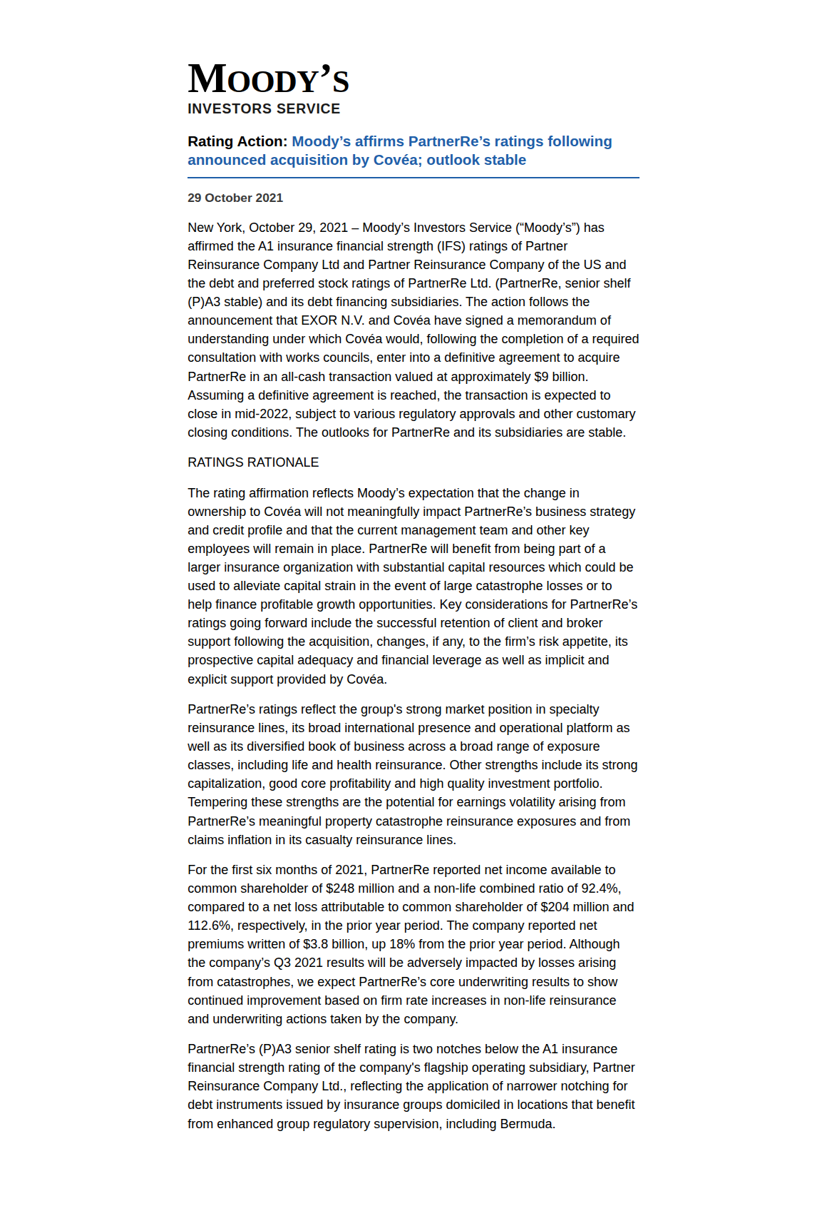MOODY’S
INVESTORS SERVICE
Rating Action: Moody’s affirms PartnerRe’s ratings following announced acquisition by Covéa; outlook stable
29 October 2021
New York, October 29, 2021 – Moody’s Investors Service (“Moody’s”) has affirmed the A1 insurance financial strength (IFS) ratings of Partner Reinsurance Company Ltd and Partner Reinsurance Company of the US and the debt and preferred stock ratings of PartnerRe Ltd. (PartnerRe, senior shelf (P)A3 stable) and its debt financing subsidiaries. The action follows the announcement that EXOR N.V. and Covéa have signed a memorandum of understanding under which Covéa would, following the completion of a required consultation with works councils, enter into a definitive agreement to acquire PartnerRe in an all-cash transaction valued at approximately $9 billion. Assuming a definitive agreement is reached, the transaction is expected to close in mid-2022, subject to various regulatory approvals and other customary closing conditions. The outlooks for PartnerRe and its subsidiaries are stable.
RATINGS RATIONALE
The rating affirmation reflects Moody’s expectation that the change in ownership to Covéa will not meaningfully impact PartnerRe’s business strategy and credit profile and that the current management team and other key employees will remain in place. PartnerRe will benefit from being part of a larger insurance organization with substantial capital resources which could be used to alleviate capital strain in the event of large catastrophe losses or to help finance profitable growth opportunities. Key considerations for PartnerRe’s ratings going forward include the successful retention of client and broker support following the acquisition, changes, if any, to the firm’s risk appetite, its prospective capital adequacy and financial leverage as well as implicit and explicit support provided by Covéa.
PartnerRe’s ratings reflect the group's strong market position in specialty reinsurance lines, its broad international presence and operational platform as well as its diversified book of business across a broad range of exposure classes, including life and health reinsurance. Other strengths include its strong capitalization, good core profitability and high quality investment portfolio. Tempering these strengths are the potential for earnings volatility arising from PartnerRe’s meaningful property catastrophe reinsurance exposures and from claims inflation in its casualty reinsurance lines.
For the first six months of 2021, PartnerRe reported net income available to common shareholder of $248 million and a non-life combined ratio of 92.4%, compared to a net loss attributable to common shareholder of $204 million and 112.6%, respectively, in the prior year period. The company reported net premiums written of $3.8 billion, up 18% from the prior year period. Although the company’s Q3 2021 results will be adversely impacted by losses arising from catastrophes, we expect PartnerRe’s core underwriting results to show continued improvement based on firm rate increases in non-life reinsurance and underwriting actions taken by the company.
PartnerRe’s (P)A3 senior shelf rating is two notches below the A1 insurance financial strength rating of the company's flagship operating subsidiary, Partner Reinsurance Company Ltd., reflecting the application of narrower notching for debt instruments issued by insurance groups domiciled in locations that benefit from enhanced group regulatory supervision, including Bermuda.